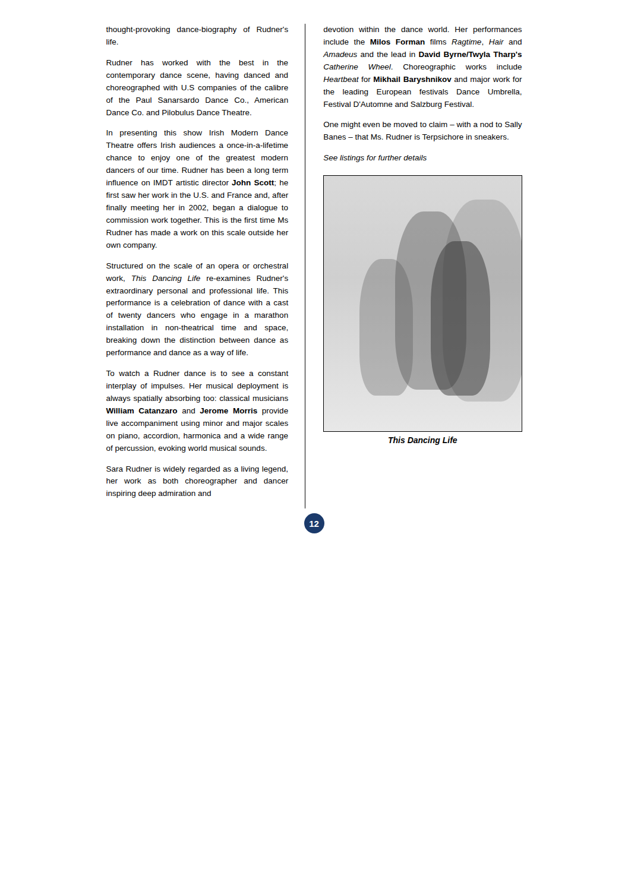thought-provoking dance-biography of Rudner's life.
Rudner has worked with the best in the contemporary dance scene, having danced and choreographed with U.S companies of the calibre of the Paul Sanarsardo Dance Co., American Dance Co. and Pilobulus Dance Theatre.
In presenting this show Irish Modern Dance Theatre offers Irish audiences a once-in-a-lifetime chance to enjoy one of the greatest modern dancers of our time. Rudner has been a long term influence on IMDT artistic director John Scott; he first saw her work in the U.S. and France and, after finally meeting her in 2002, began a dialogue to commission work together. This is the first time Ms Rudner has made a work on this scale outside her own company.
Structured on the scale of an opera or orchestral work, This Dancing Life re-examines Rudner's extraordinary personal and professional life. This performance is a celebration of dance with a cast of twenty dancers who engage in a marathon installation in non-theatrical time and space, breaking down the distinction between dance as performance and dance as a way of life.
To watch a Rudner dance is to see a constant interplay of impulses. Her musical deployment is always spatially absorbing too: classical musicians William Catanzaro and Jerome Morris provide live accompaniment using minor and major scales on piano, accordion, harmonica and a wide range of percussion, evoking world musical sounds.
Sara Rudner is widely regarded as a living legend, her work as both choreographer and dancer inspiring deep admiration and
devotion within the dance world. Her performances include the Milos Forman films Ragtime, Hair and Amadeus and the lead in David Byrne/Twyla Tharp's Catherine Wheel. Choreographic works include Heartbeat for Mikhail Baryshnikov and major work for the leading European festivals Dance Umbrella, Festival D'Automne and Salzburg Festival.
One might even be moved to claim – with a nod to Sally Banes – that Ms. Rudner is Terpsichore in sneakers.
See listings for further details
Source Chris Nash
This Dancing Life
12